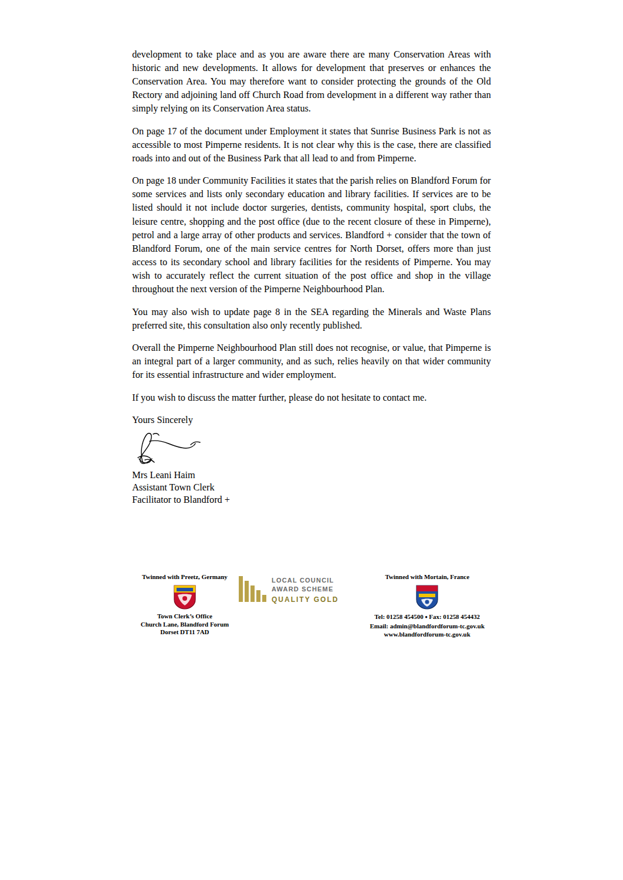development to take place and as you are aware there are many Conservation Areas with historic and new developments. It allows for development that preserves or enhances the Conservation Area. You may therefore want to consider protecting the grounds of the Old Rectory and adjoining land off Church Road from development in a different way rather than simply relying on its Conservation Area status.
On page 17 of the document under Employment it states that Sunrise Business Park is not as accessible to most Pimperne residents. It is not clear why this is the case, there are classified roads into and out of the Business Park that all lead to and from Pimperne.
On page 18 under Community Facilities it states that the parish relies on Blandford Forum for some services and lists only secondary education and library facilities. If services are to be listed should it not include doctor surgeries, dentists, community hospital, sport clubs, the leisure centre, shopping and the post office (due to the recent closure of these in Pimperne), petrol and a large array of other products and services. Blandford + consider that the town of Blandford Forum, one of the main service centres for North Dorset, offers more than just access to its secondary school and library facilities for the residents of Pimperne. You may wish to accurately reflect the current situation of the post office and shop in the village throughout the next version of the Pimperne Neighbourhood Plan.
You may also wish to update page 8 in the SEA regarding the Minerals and Waste Plans preferred site, this consultation also only recently published.
Overall the Pimperne Neighbourhood Plan still does not recognise, or value, that Pimperne is an integral part of a larger community, and as such, relies heavily on that wider community for its essential infrastructure and wider employment.
If you wish to discuss the matter further, please do not hesitate to contact me.
Yours Sincerely
Mrs Leani Haim
Assistant Town Clerk
Facilitator to Blandford +
| Twinned with Preetz, Germany Town Clerk’s Office Church Lane, Blandford Forum Dorset DT11 7AD | LOCAL COUNCIL AWARD SCHEME QUALITY GOLD | Twinned with Mortain, France Tel: 01258 454500 • Fax: 01258 454432 Email: admin@blandfordforum-tc.gov.uk www.blandfordforum-tc.gov.uk |